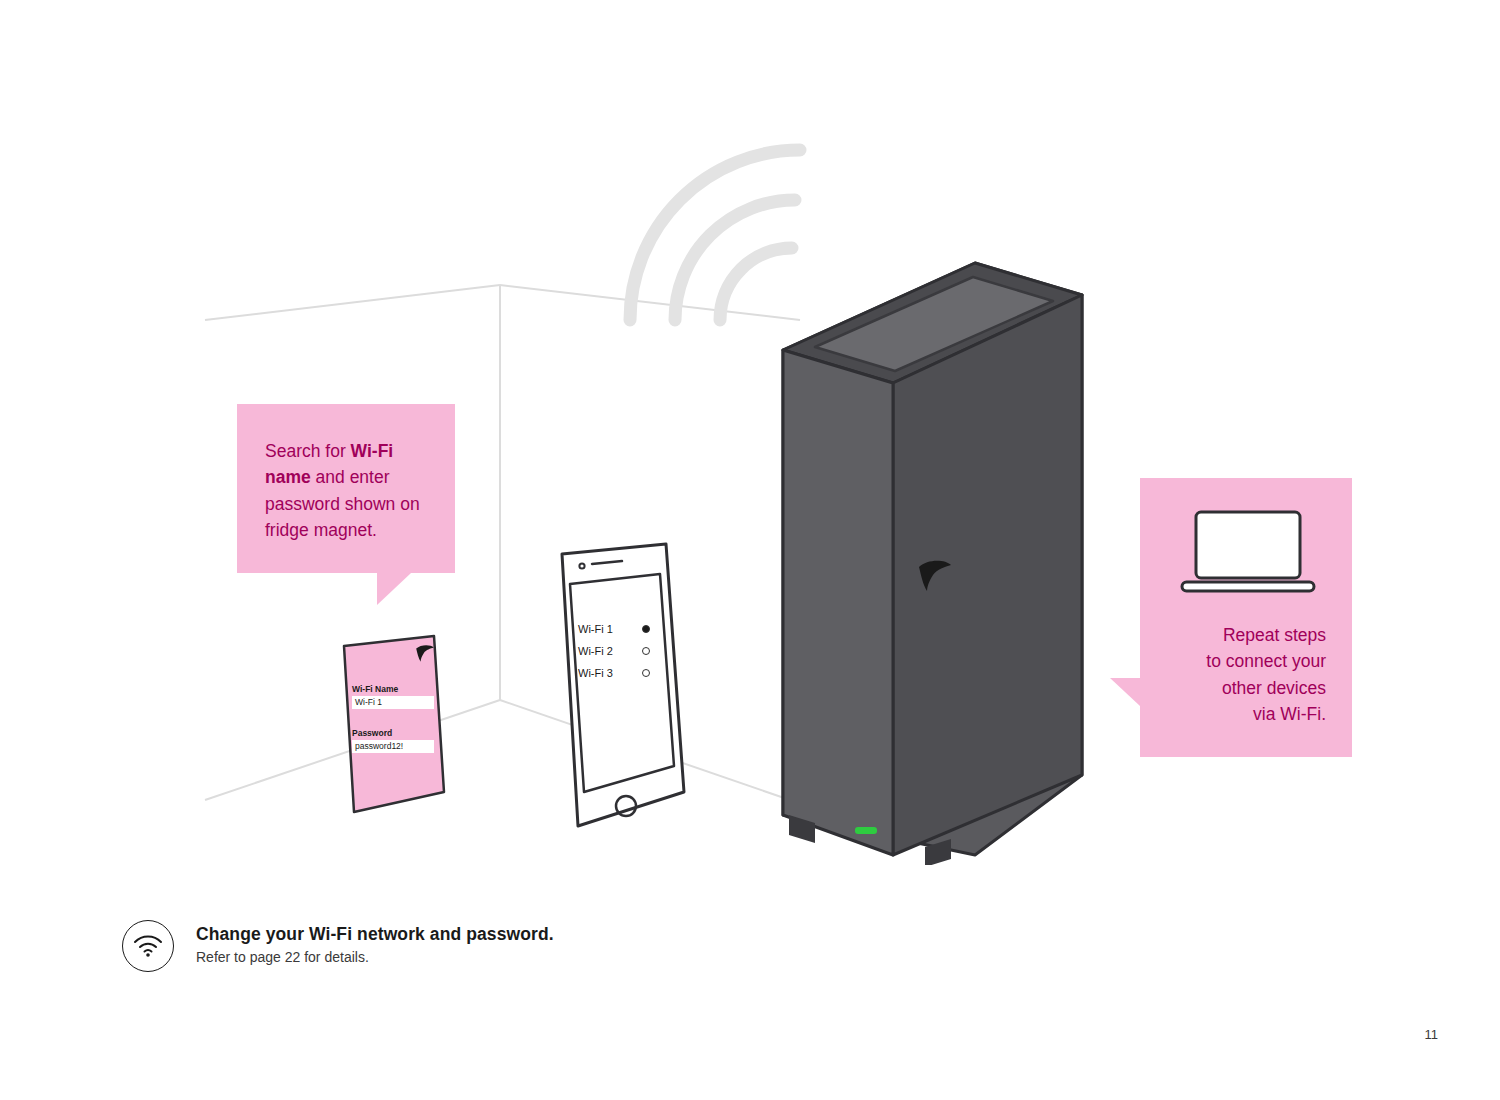Wi-Fi 1
Wi-Fi 2
Wi-Fi 3
Wi-Fi Name
Wi-Fi 1
Password
password12!
Search for Wi-Fi name and enter password shown on fridge magnet.
Repeat steps
to connect your
other devices
via Wi-Fi.
Change your Wi-Fi network and password.
Refer to page 22 for details.
11